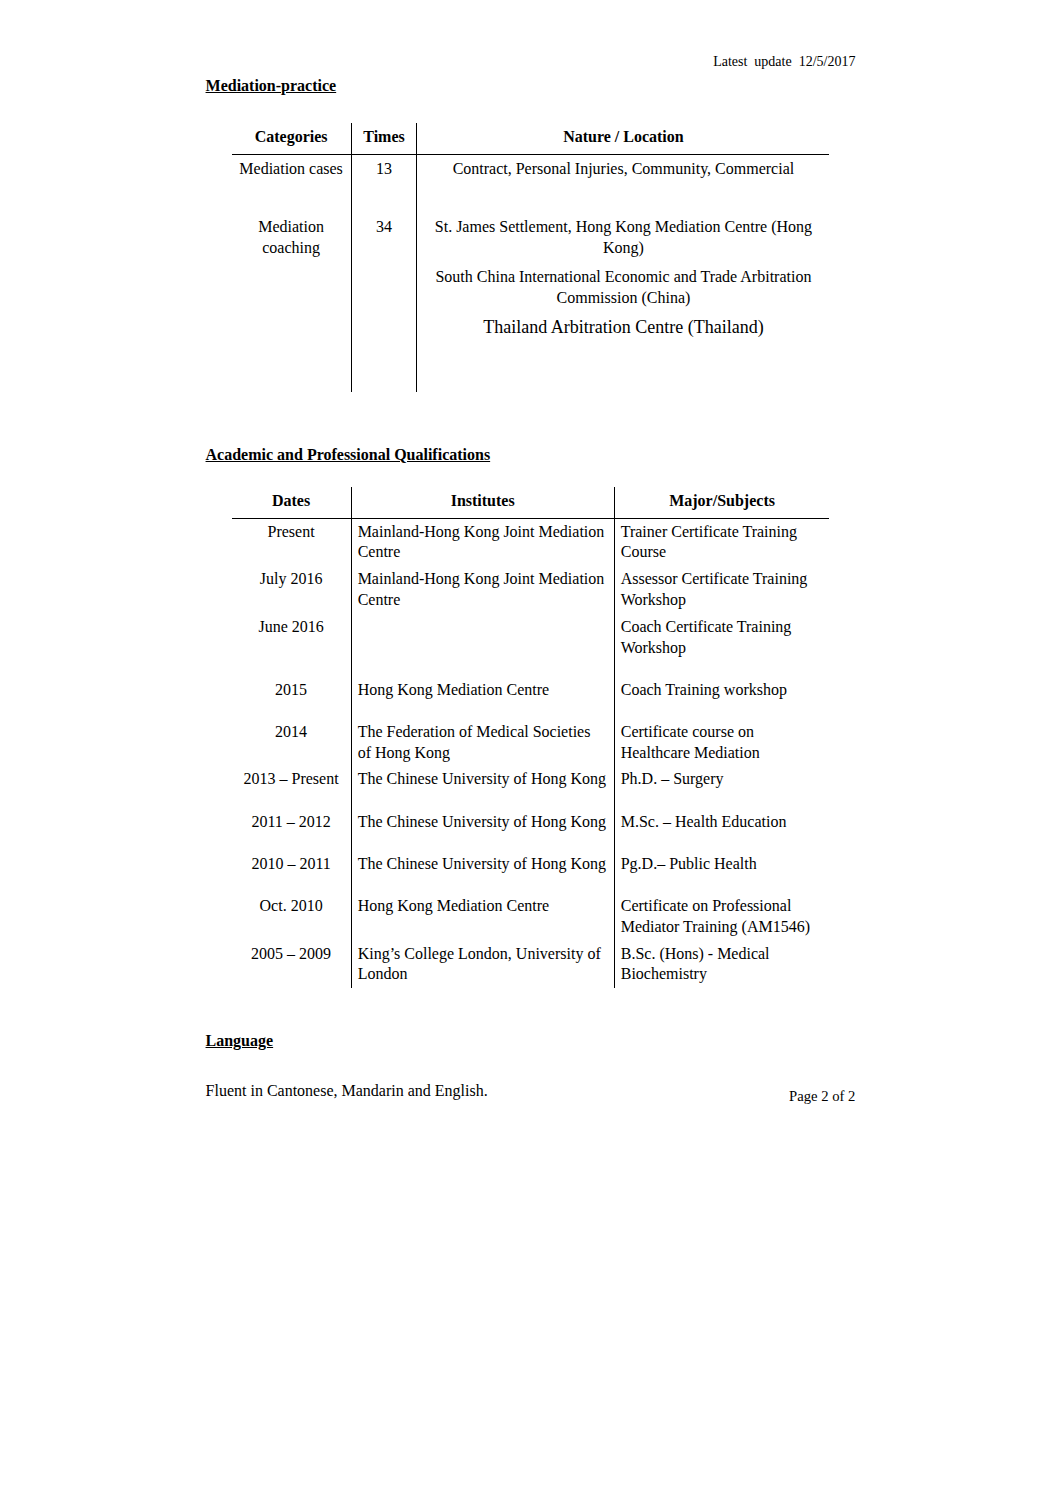Latest update 12/5/2017
Mediation-practice
| Categories | Times | Nature / Location |
| --- | --- | --- |
| Mediation cases | 13 | Contract, Personal Injuries, Community, Commercial |
| Mediation coaching | 34 | St. James Settlement, Hong Kong Mediation Centre (Hong Kong) |
| | | South China International Economic and Trade Arbitration Commission (China) |
| | | Thailand Arbitration Centre (Thailand) |
Academic and Professional Qualifications
| Dates | Institutes | Major/Subjects |
| --- | --- | --- |
| Present | Mainland-Hong Kong Joint Mediation Centre | Trainer Certificate Training Course |
| July 2016 | Mainland-Hong Kong Joint Mediation Centre | Assessor Certificate Training Workshop |
| June 2016 | | Coach Certificate Training Workshop |
| 2015 | Hong Kong Mediation Centre | Coach Training workshop |
| 2014 | The Federation of Medical Societies of Hong Kong | Certificate course on Healthcare Mediation |
| 2013 – Present | The Chinese University of Hong Kong | Ph.D. – Surgery |
| 2011 – 2012 | The Chinese University of Hong Kong | M.Sc. – Health Education |
| 2010 – 2011 | The Chinese University of Hong Kong | Pg.D.– Public Health |
| Oct. 2010 | Hong Kong Mediation Centre | Certificate on Professional Mediator Training (AM1546) |
| 2005 – 2009 | King’s College London, University of London | B.Sc. (Hons) - Medical Biochemistry |
Language
Fluent in Cantonese, Mandarin and English.
Page 2 of 2